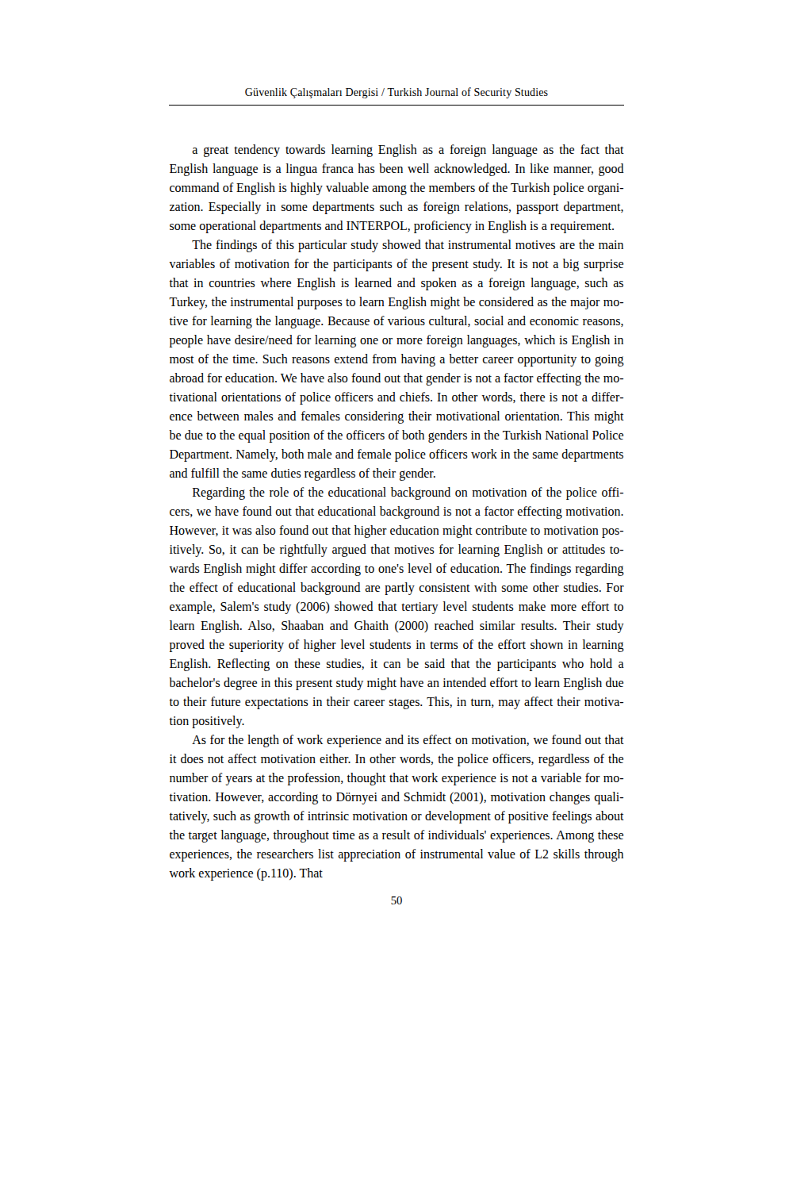Güvenlik Çalışmaları Dergisi / Turkish Journal of Security Studies
a great tendency towards learning English as a foreign language as the fact that English language is a lingua franca has been well acknowledged. In like manner, good command of English is highly valuable among the members of the Turkish police organization. Especially in some departments such as foreign relations, passport department, some operational departments and INTERPOL, proficiency in English is a requirement.
The findings of this particular study showed that instrumental motives are the main variables of motivation for the participants of the present study. It is not a big surprise that in countries where English is learned and spoken as a foreign language, such as Turkey, the instrumental purposes to learn English might be considered as the major motive for learning the language. Because of various cultural, social and economic reasons, people have desire/need for learning one or more foreign languages, which is English in most of the time. Such reasons extend from having a better career opportunity to going abroad for education. We have also found out that gender is not a factor effecting the motivational orientations of police officers and chiefs. In other words, there is not a difference between males and females considering their motivational orientation. This might be due to the equal position of the officers of both genders in the Turkish National Police Department. Namely, both male and female police officers work in the same departments and fulfill the same duties regardless of their gender.
Regarding the role of the educational background on motivation of the police officers, we have found out that educational background is not a factor effecting motivation. However, it was also found out that higher education might contribute to motivation positively. So, it can be rightfully argued that motives for learning English or attitudes towards English might differ according to one's level of education. The findings regarding the effect of educational background are partly consistent with some other studies. For example, Salem's study (2006) showed that tertiary level students make more effort to learn English. Also, Shaaban and Ghaith (2000) reached similar results. Their study proved the superiority of higher level students in terms of the effort shown in learning English. Reflecting on these studies, it can be said that the participants who hold a bachelor's degree in this present study might have an intended effort to learn English due to their future expectations in their career stages. This, in turn, may affect their motivation positively.
As for the length of work experience and its effect on motivation, we found out that it does not affect motivation either. In other words, the police officers, regardless of the number of years at the profession, thought that work experience is not a variable for motivation. However, according to Dörnyei and Schmidt (2001), motivation changes qualitatively, such as growth of intrinsic motivation or development of positive feelings about the target language, throughout time as a result of individuals' experiences. Among these experiences, the researchers list appreciation of instrumental value of L2 skills through work experience (p.110). That
50